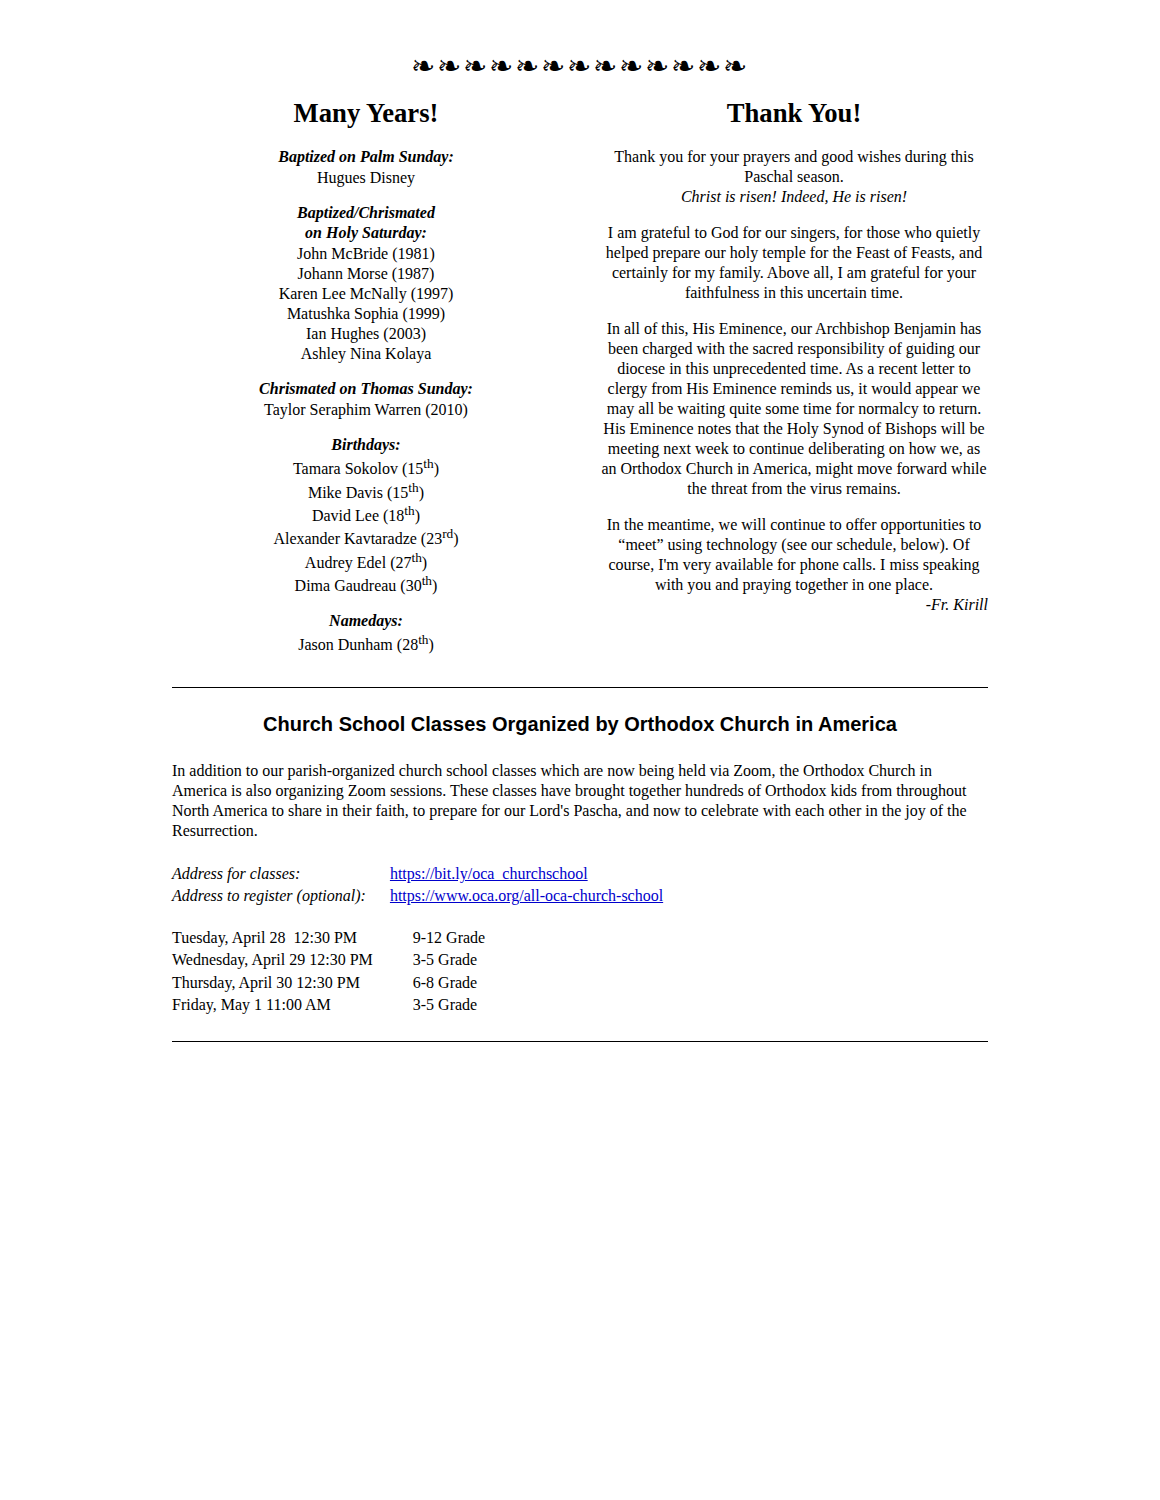❧❧❧❧❧❧❧❧❧❧❧❧❧
Many Years!
Baptized on Palm Sunday:
Hugues Disney
Baptized/Chrismated
on Holy Saturday:
John McBride (1981)
Johann Morse (1987)
Karen Lee McNally (1997)
Matushka Sophia (1999)
Ian Hughes (2003)
Ashley Nina Kolaya
Chrismated on Thomas Sunday:
Taylor Seraphim Warren (2010)
Birthdays:
Tamara Sokolov (15th)
Mike Davis (15th)
David Lee (18th)
Alexander Kavtaradze (23rd)
Audrey Edel (27th)
Dima Gaudreau (30th)
Namedays:
Jason Dunham (28th)
Thank You!
Thank you for your prayers and good wishes during this Paschal season.
Christ is risen! Indeed, He is risen!
I am grateful to God for our singers, for those who quietly helped prepare our holy temple for the Feast of Feasts, and certainly for my family. Above all, I am grateful for your faithfulness in this uncertain time.
In all of this, His Eminence, our Archbishop Benjamin has been charged with the sacred responsibility of guiding our diocese in this unprecedented time. As a recent letter to clergy from His Eminence reminds us, it would appear we may all be waiting quite some time for normalcy to return. His Eminence notes that the Holy Synod of Bishops will be meeting next week to continue deliberating on how we, as an Orthodox Church in America, might move forward while the threat from the virus remains.
In the meantime, we will continue to offer opportunities to “meet” using technology (see our schedule, below). Of course, I'm very available for phone calls. I miss speaking with you and praying together in one place.
-Fr. Kirill
Church School Classes Organized by Orthodox Church in America
In addition to our parish-organized church school classes which are now being held via Zoom, the Orthodox Church in America is also organizing Zoom sessions. These classes have brought together hundreds of Orthodox kids from throughout North America to share in their faith, to prepare for our Lord's Pascha, and now to celebrate with each other in the joy of the Resurrection.
| Address for classes: | https://bit.ly/oca_churchschool |
| Address to register (optional): | https://www.oca.org/all-oca-church-school |
| Tuesday, April 28 12:30 PM | 9-12 Grade |
| Wednesday, April 29 12:30 PM | 3-5 Grade |
| Thursday, April 30 12:30 PM | 6-8 Grade |
| Friday, May 1 11:00 AM | 3-5 Grade |